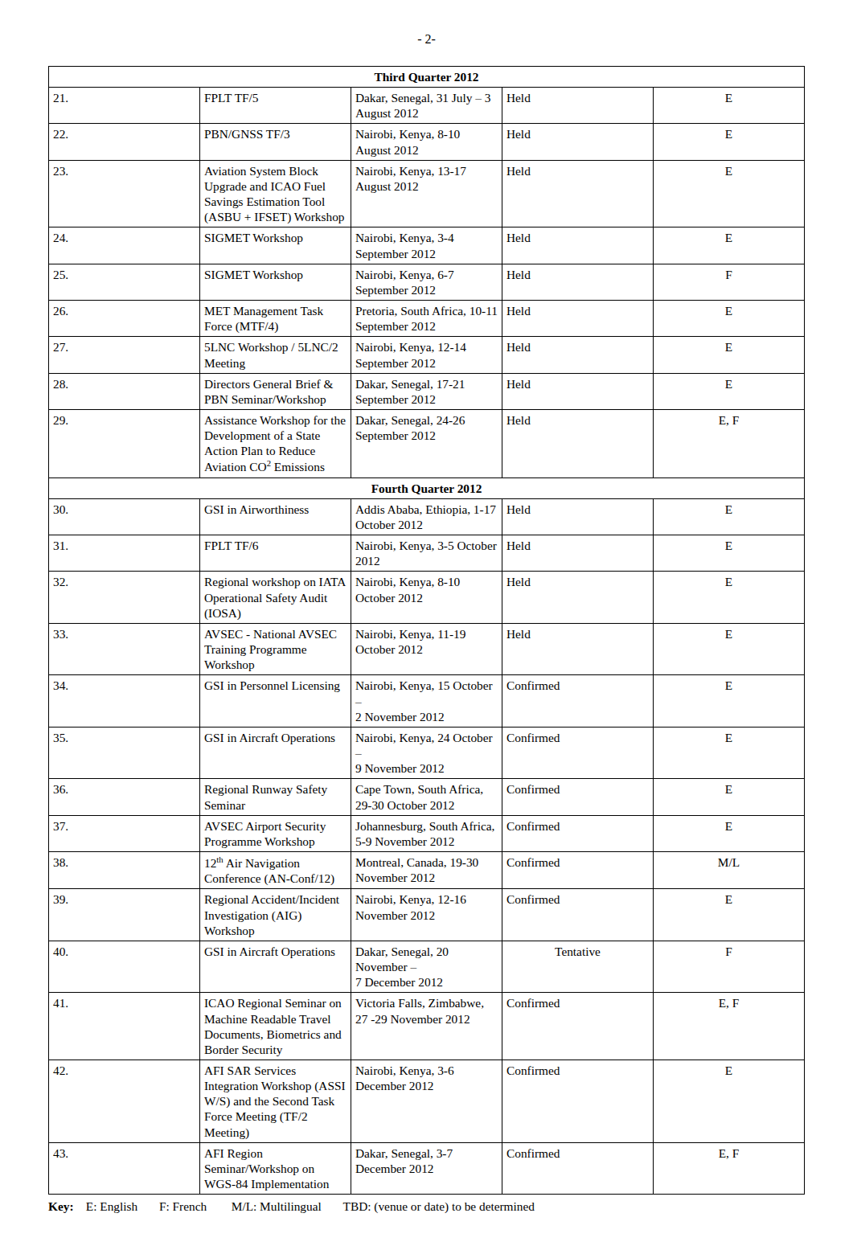- 2-
| Third Quarter 2012 |
| 21. | FPLT TF/5 | Dakar, Senegal, 31 July – 3 August 2012 | Held | E |
| 22. | PBN/GNSS TF/3 | Nairobi, Kenya, 8-10 August 2012 | Held | E |
| 23. | Aviation System Block Upgrade and ICAO Fuel Savings Estimation Tool (ASBU + IFSET) Workshop | Nairobi, Kenya, 13-17 August 2012 | Held | E |
| 24. | SIGMET Workshop | Nairobi, Kenya, 3-4 September 2012 | Held | E |
| 25. | SIGMET Workshop | Nairobi, Kenya, 6-7 September 2012 | Held | F |
| 26. | MET Management Task Force (MTF/4) | Pretoria, South Africa, 10-11 September 2012 | Held | E |
| 27. | 5LNC Workshop / 5LNC/2 Meeting | Nairobi, Kenya, 12-14 September 2012 | Held | E |
| 28. | Directors General Brief & PBN Seminar/Workshop | Dakar, Senegal, 17-21 September 2012 | Held | E |
| 29. | Assistance Workshop for the Development of a State Action Plan to Reduce Aviation CO 2 Emissions | Dakar, Senegal, 24-26 September 2012 | Held | E, F |
| Fourth Quarter 2012 |
| 30. | GSI in Airworthiness | Addis Ababa, Ethiopia, 1-17 October 2012 | Held | E |
| 31. | FPLT TF/6 | Nairobi, Kenya, 3-5 October 2012 | Held | E |
| 32. | Regional workshop on IATA Operational Safety Audit (IOSA) | Nairobi, Kenya, 8-10 October 2012 | Held | E |
| 33. | AVSEC - National AVSEC Training Programme Workshop | Nairobi, Kenya, 11-19 October 2012 | Held | E |
| 34. | GSI in Personnel Licensing | Nairobi, Kenya, 15 October – 2 November 2012 | Confirmed | E |
| 35. | GSI in Aircraft Operations | Nairobi, Kenya, 24 October – 9 November 2012 | Confirmed | E |
| 36. | Regional Runway Safety Seminar | Cape Town, South Africa, 29-30 October 2012 | Confirmed | E |
| 37. | AVSEC Airport Security Programme Workshop | Johannesburg, South Africa, 5-9 November 2012 | Confirmed | E |
| 38. | 12 th Air Navigation Conference (AN-Conf/12) | Montreal, Canada, 19-30 November 2012 | Confirmed | M/L |
| 39. | Regional Accident/Incident Investigation (AIG) Workshop | Nairobi, Kenya, 12-16 November 2012 | Confirmed | E |
| 40. | GSI in Aircraft Operations | Dakar, Senegal, 20 November – 7 December 2012 | Tentative | F |
| 41. | ICAO Regional Seminar on Machine Readable Travel Documents, Biometrics and Border Security | Victoria Falls, Zimbabwe, 27 -29 November 2012 | Confirmed | E, F |
| 42. | AFI SAR Services Integration Workshop (ASSI W/S) and the Second Task Force Meeting (TF/2 Meeting) | Nairobi, Kenya, 3-6 December 2012 | Confirmed | E |
| 43. | AFI Region Seminar/Workshop on WGS-84 Implementation | Dakar, Senegal, 3-7 December 2012 | Confirmed | E, F |
Key: E: English F: French M/L: Multilingual TBD: (venue or date) to be determined